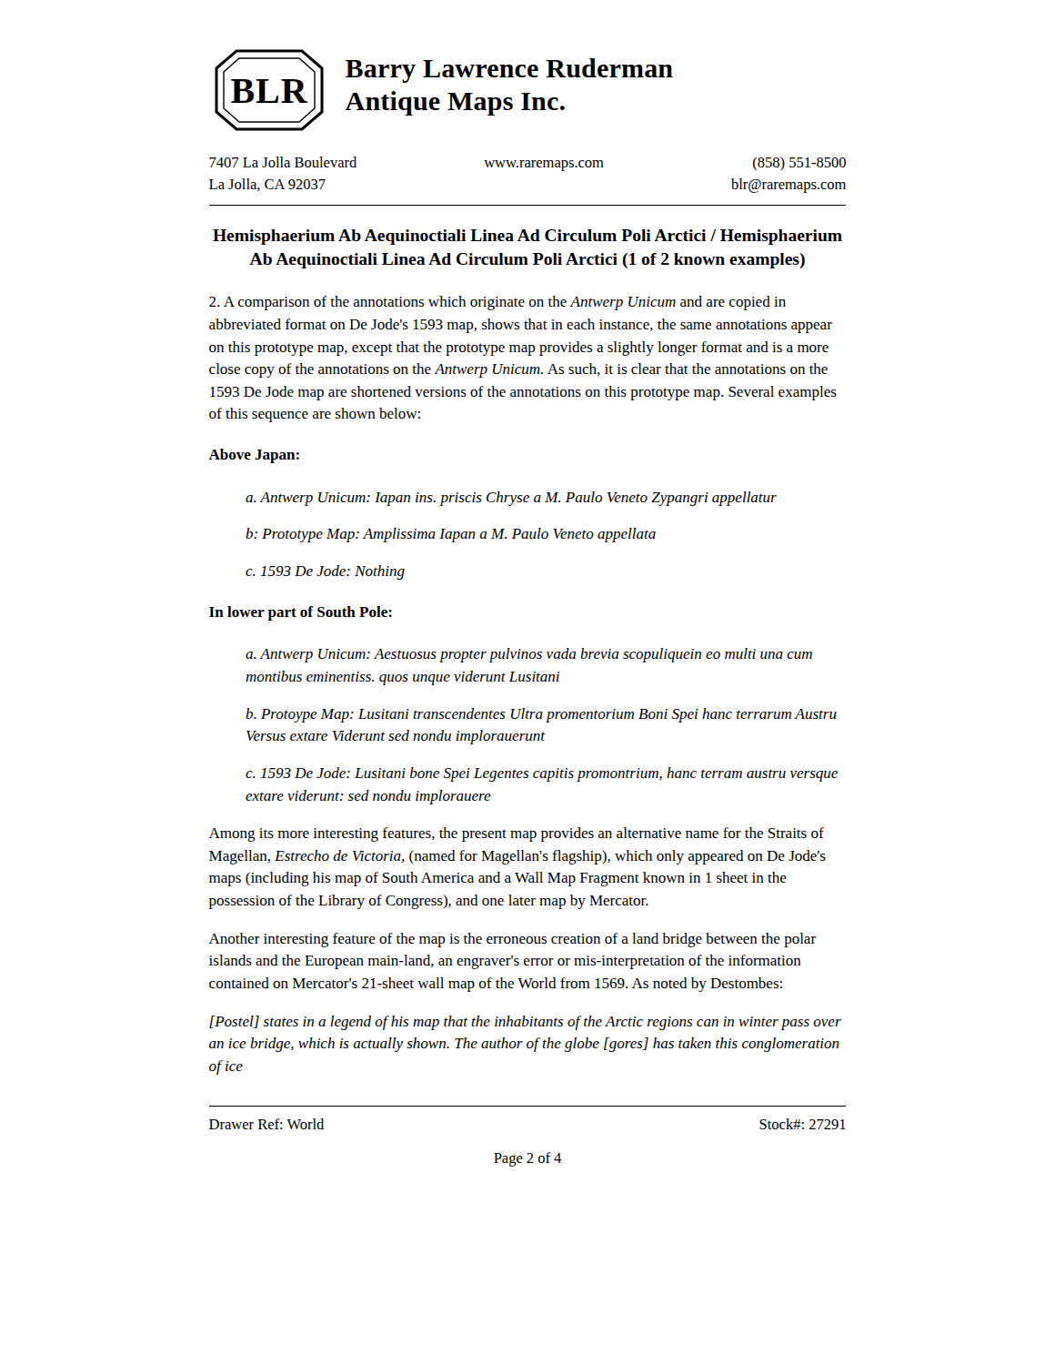BLR
Barry Lawrence Ruderman
Antique Maps Inc.
7407 La Jolla Boulevard
La Jolla, CA 92037
www.raremaps.com
(858) 551-8500
blr@raremaps.com
Hemisphaerium Ab Aequinoctiali Linea Ad Circulum Poli Arctici / Hemisphaerium Ab Aequinoctiali Linea Ad Circulum Poli Arctici (1 of 2 known examples)
2. A comparison of the annotations which originate on the Antwerp Unicum and are copied in abbreviated format on De Jode's 1593 map, shows that in each instance, the same annotations appear on this prototype map, except that the prototype map provides a slightly longer format and is a more close copy of the annotations on the Antwerp Unicum. As such, it is clear that the annotations on the 1593 De Jode map are shortened versions of the annotations on this prototype map. Several examples of this sequence are shown below:
Above Japan:
a. Antwerp Unicum: Iapan ins. priscis Chryse a M. Paulo Veneto Zypangri appellatur
b: Prototype Map: Amplissima Iapan a M. Paulo Veneto appellata
c. 1593 De Jode: Nothing
In lower part of South Pole:
a. Antwerp Unicum: Aestuosus propter pulvinos vada brevia scopuliquein eo multi una cum montibus eminentiss. quos unque viderunt Lusitani
b. Protoype Map: Lusitani transcendentes Ultra promentorium Boni Spei hanc terrarum Austru Versus extare Viderunt sed nondu implorauerunt
c. 1593 De Jode: Lusitani bone Spei Legentes capitis promontrium, hanc terram austru versque extare viderunt: sed nondu implorauere
Among its more interesting features, the present map provides an alternative name for the Straits of Magellan, Estrecho de Victoria, (named for Magellan's flagship), which only appeared on De Jode's maps (including his map of South America and a Wall Map Fragment known in 1 sheet in the possession of the Library of Congress), and one later map by Mercator.
Another interesting feature of the map is the erroneous creation of a land bridge between the polar islands and the European main-land, an engraver's error or mis-interpretation of the information contained on Mercator's 21-sheet wall map of the World from 1569. As noted by Destombes:
[Postel] states in a legend of his map that the inhabitants of the Arctic regions can in winter pass over an ice bridge, which is actually shown. The author of the globe [gores] has taken this conglomeration of ice
Drawer Ref: World Stock#: 27291
Page 2 of 4